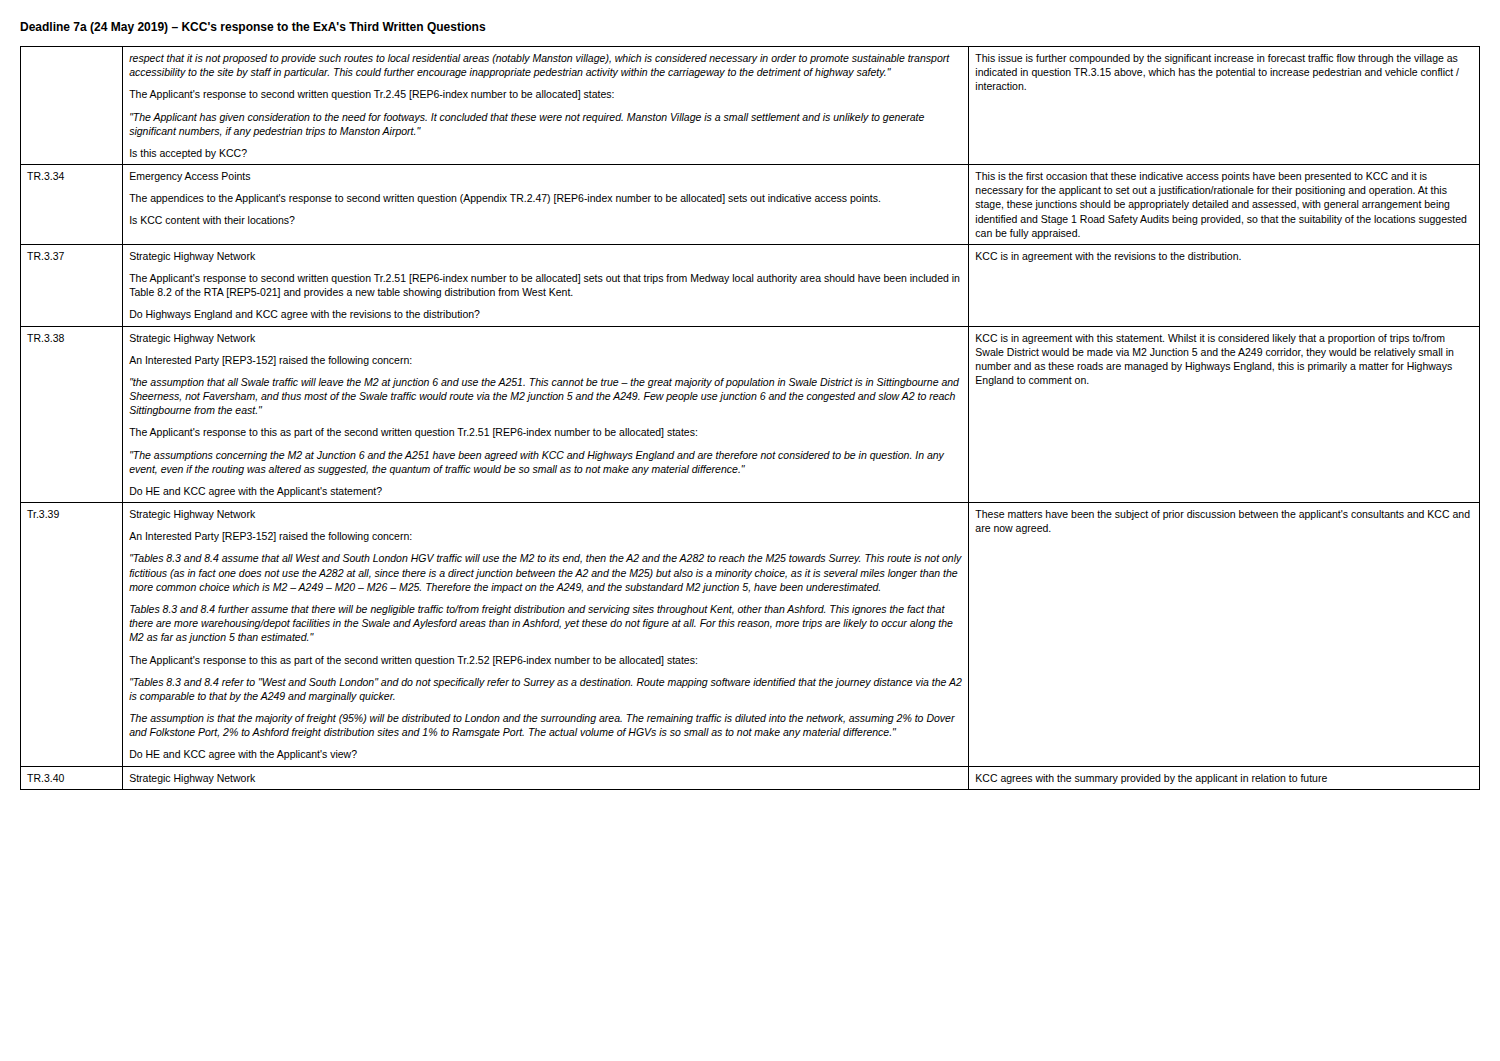Deadline 7a (24 May 2019) – KCC's response to the ExA's Third Written Questions
| | respect that it is not proposed to provide such routes to local residential areas (notably Manston village), which is considered necessary in order to promote sustainable transport accessibility to the site by staff in particular. This could further encourage inappropriate pedestrian activity within the carriageway to the detriment of highway safety." The Applicant's response to second written question Tr.2.45 [REP6-index number to be allocated] states: "The Applicant has given consideration to the need for footways. It concluded that these were not required. Manston Village is a small settlement and is unlikely to generate significant numbers, if any pedestrian trips to Manston Airport." Is this accepted by KCC? | This issue is further compounded by the significant increase in forecast traffic flow through the village as indicated in question TR.3.15 above, which has the potential to increase pedestrian and vehicle conflict / interaction. |
| TR.3.34 | Emergency Access Points The appendices to the Applicant's response to second written question (Appendix TR.2.47) [REP6-index number to be allocated] sets out indicative access points. Is KCC content with their locations? | This is the first occasion that these indicative access points have been presented to KCC and it is necessary for the applicant to set out a justification/rationale for their positioning and operation. At this stage, these junctions should be appropriately detailed and assessed, with general arrangement being identified and Stage 1 Road Safety Audits being provided, so that the suitability of the locations suggested can be fully appraised. |
| TR.3.37 | Strategic Highway Network The Applicant's response to second written question Tr.2.51 [REP6-index number to be allocated] sets out that trips from Medway local authority area should have been included in Table 8.2 of the RTA [REP5-021] and provides a new table showing distribution from West Kent. Do Highways England and KCC agree with the revisions to the distribution? | KCC is in agreement with the revisions to the distribution. |
| TR.3.38 | Strategic Highway Network An Interested Party [REP3-152] raised the following concern: "the assumption that all Swale traffic will leave the M2 at junction 6 and use the A251. This cannot be true – the great majority of population in Swale District is in Sittingbourne and Sheerness, not Faversham, and thus most of the Swale traffic would route via the M2 junction 5 and the A249. Few people use junction 6 and the congested and slow A2 to reach Sittingbourne from the east." The Applicant's response to this as part of the second written question Tr.2.51 [REP6-index number to be allocated] states: "The assumptions concerning the M2 at Junction 6 and the A251 have been agreed with KCC and Highways England and are therefore not considered to be in question. In any event, even if the routing was altered as suggested, the quantum of traffic would be so small as to not make any material difference." Do HE and KCC agree with the Applicant's statement? | KCC is in agreement with this statement. Whilst it is considered likely that a proportion of trips to/from Swale District would be made via M2 Junction 5 and the A249 corridor, they would be relatively small in number and as these roads are managed by Highways England, this is primarily a matter for Highways England to comment on. |
| Tr.3.39 | Strategic Highway Network An Interested Party [REP3-152] raised the following concern: "Tables 8.3 and 8.4 assume that all West and South London HGV traffic will use the M2 to its end, then the A2 and the A282 to reach the M25 towards Surrey. This route is not only fictitious (as in fact one does not use the A282 at all, since there is a direct junction between the A2 and the M25) but also is a minority choice, as it is several miles longer than the more common choice which is M2 – A249 – M20 – M26 – M25. Therefore the impact on the A249, and the substandard M2 junction 5, have been underestimated. Tables 8.3 and 8.4 further assume that there will be negligible traffic to/from freight distribution and servicing sites throughout Kent, other than Ashford. This ignores the fact that there are more warehousing/depot facilities in the Swale and Aylesford areas than in Ashford, yet these do not figure at all. For this reason, more trips are likely to occur along the M2 as far as junction 5 than estimated." The Applicant's response to this as part of the second written question Tr.2.52 [REP6-index number to be allocated] states: "Tables 8.3 and 8.4 refer to "West and South London" and do not specifically refer to Surrey as a destination. Route mapping software identified that the journey distance via the A2 is comparable to that by the A249 and marginally quicker. The assumption is that the majority of freight (95%) will be distributed to London and the surrounding area. The remaining traffic is diluted into the network, assuming 2% to Dover and Folkstone Port, 2% to Ashford freight distribution sites and 1% to Ramsgate Port. The actual volume of HGVs is so small as to not make any material difference." Do HE and KCC agree with the Applicant's view? | These matters have been the subject of prior discussion between the applicant's consultants and KCC and are now agreed. |
| TR.3.40 | Strategic Highway Network | KCC agrees with the summary provided by the applicant in relation to future |